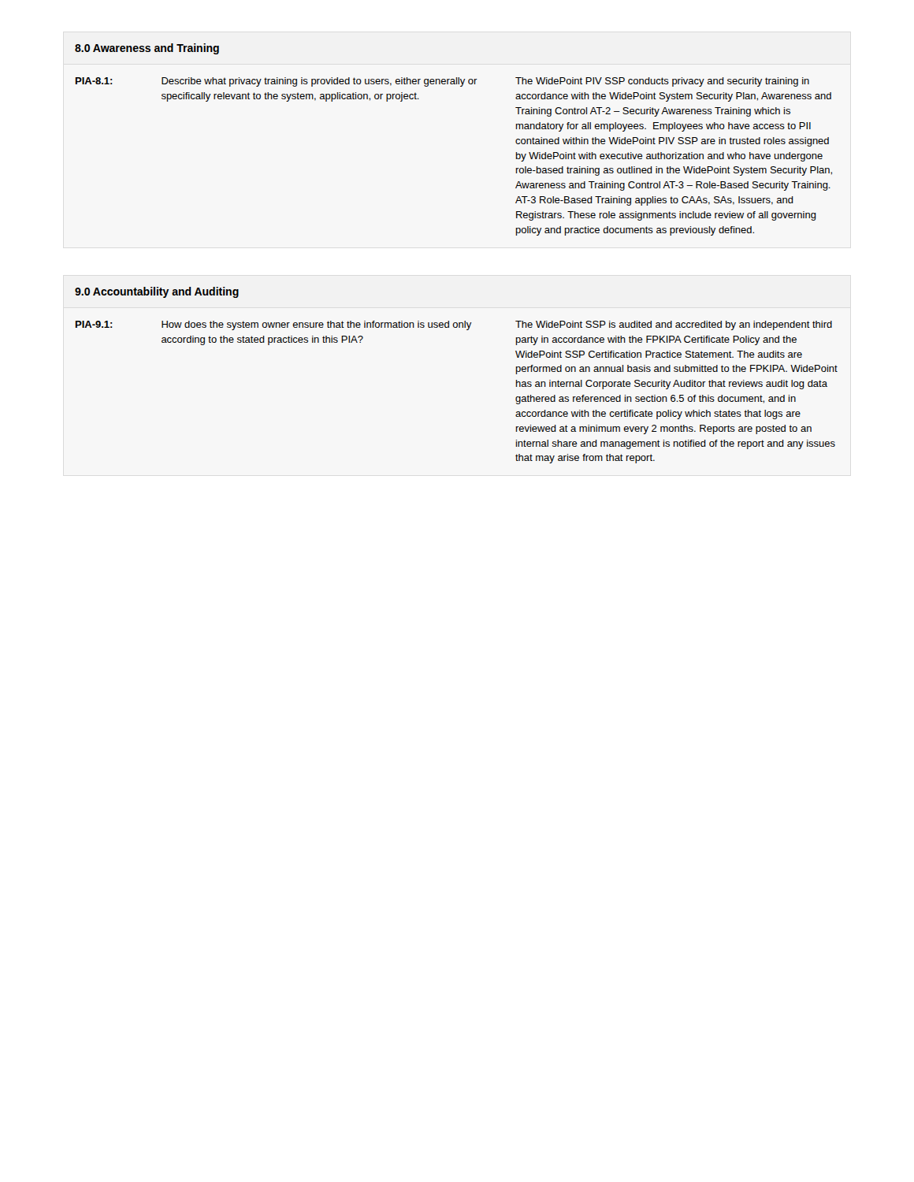8.0 Awareness and Training
| PIA-8.1: | Describe what privacy training is provided to users, either generally or specifically relevant to the system, application, or project. | The WidePoint PIV SSP conducts privacy and security training in accordance with the WidePoint System Security Plan, Awareness and Training Control AT-2 – Security Awareness Training which is mandatory for all employees. Employees who have access to PII contained within the WidePoint PIV SSP are in trusted roles assigned by WidePoint with executive authorization and who have undergone role-based training as outlined in the WidePoint System Security Plan, Awareness and Training Control AT-3 – Role-Based Security Training. AT-3 Role-Based Training applies to CAAs, SAs, Issuers, and Registrars. These role assignments include review of all governing policy and practice documents as previously defined. |
9.0 Accountability and Auditing
| PIA-9.1: | How does the system owner ensure that the information is used only according to the stated practices in this PIA? | The WidePoint SSP is audited and accredited by an independent third party in accordance with the FPKIPA Certificate Policy and the WidePoint SSP Certification Practice Statement. The audits are performed on an annual basis and submitted to the FPKIPA. WidePoint has an internal Corporate Security Auditor that reviews audit log data gathered as referenced in section 6.5 of this document, and in accordance with the certificate policy which states that logs are reviewed at a minimum every 2 months. Reports are posted to an internal share and management is notified of the report and any issues that may arise from that report. |